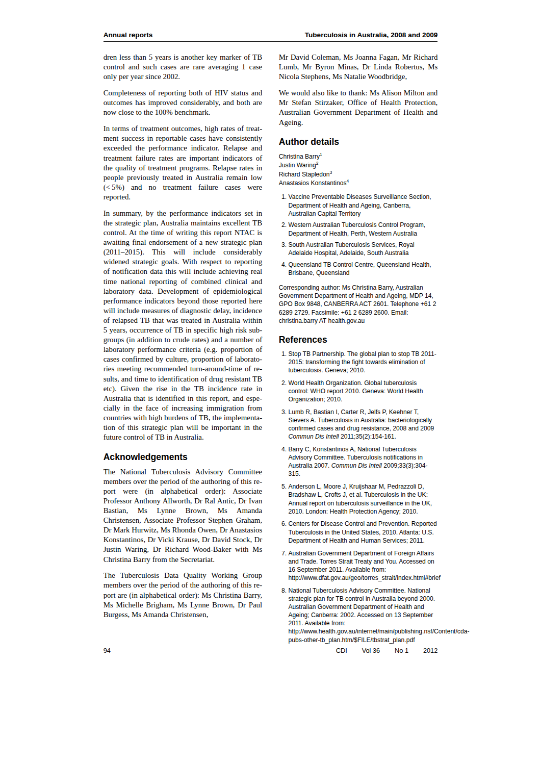Annual reports
Tuberculosis in Australia, 2008 and 2009
dren less than 5 years is another key marker of TB control and such cases are rare averaging 1 case only per year since 2002.
Completeness of reporting both of HIV status and outcomes has improved considerably, and both are now close to the 100% benchmark.
In terms of treatment outcomes, high rates of treatment success in reportable cases have consistently exceeded the performance indicator. Relapse and treatment failure rates are important indicators of the quality of treatment programs. Relapse rates in people previously treated in Australia remain low (< 5%) and no treatment failure cases were reported.
In summary, by the performance indicators set in the strategic plan, Australia maintains excellent TB control. At the time of writing this report NTAC is awaiting final endorsement of a new strategic plan (2011–2015). This will include considerably widened strategic goals. With respect to reporting of notification data this will include achieving real time national reporting of combined clinical and laboratory data. Development of epidemiological performance indicators beyond those reported here will include measures of diagnostic delay, incidence of relapsed TB that was treated in Australia within 5 years, occurrence of TB in specific high risk subgroups (in addition to crude rates) and a number of laboratory performance criteria (e.g. proportion of cases confirmed by culture, proportion of laboratories meeting recommended turn-around-time of results, and time to identification of drug resistant TB etc). Given the rise in the TB incidence rate in Australia that is identified in this report, and especially in the face of increasing immigration from countries with high burdens of TB, the implementation of this strategic plan will be important in the future control of TB in Australia.
Acknowledgements
The National Tuberculosis Advisory Committee members over the period of the authoring of this report were (in alphabetical order): Associate Professor Anthony Allworth, Dr Ral Antic, Dr Ivan Bastian, Ms Lynne Brown, Ms Amanda Christensen, Associate Professor Stephen Graham, Dr Mark Hurwitz, Ms Rhonda Owen, Dr Anastasios Konstantinos, Dr Vicki Krause, Dr David Stock, Dr Justin Waring, Dr Richard Wood-Baker with Ms Christina Barry from the Secretariat.
The Tuberculosis Data Quality Working Group members over the period of the authoring of this report are (in alphabetical order): Ms Christina Barry, Ms Michelle Brigham, Ms Lynne Brown, Dr Paul Burgess, Ms Amanda Christensen,
Mr David Coleman, Ms Joanna Fagan, Mr Richard Lumb, Mr Byron Minas, Dr Linda Robertus, Ms Nicola Stephens, Ms Natalie Woodbridge,
We would also like to thank: Ms Alison Milton and Mr Stefan Stirzaker, Office of Health Protection, Australian Government Department of Health and Ageing.
Author details
Christina Barry1
Justin Waring2
Richard Stapledon3
Anastasios Konstantinos4
Vaccine Preventable Diseases Surveillance Section, Department of Health and Ageing, Canberra, Australian Capital Territory
Western Australian Tuberculosis Control Program, Department of Health, Perth, Western Australia
South Australian Tuberculosis Services, Royal Adelaide Hospital, Adelaide, South Australia
Queensland TB Control Centre, Queensland Health, Brisbane, Queensland
Corresponding author: Ms Christina Barry, Australian Government Department of Health and Ageing, MDP 14, GPO Box 9848, CANBERRA ACT 2601. Telephone +61 2 6289 2729. Facsimile: +61 2 6289 2600. Email: christina.barry AT health.gov.au
References
Stop TB Partnership. The global plan to stop TB 2011-2015: transforming the fight towards elimination of tuberculosis. Geneva; 2010.
World Health Organization. Global tuberculosis control: WHO report 2010. Geneva: World Health Organization; 2010.
Lumb R, Bastian I, Carter R, Jelfs P, Keehner T, Sievers A. Tuberculosis in Australia: bacteriologically confirmed cases and drug resistance, 2008 and 2009 Commun Dis Intell 2011;35(2):154-161.
Barry C, Konstantinos A, National Tuberculosis Advisory Committee. Tuberculosis notifications in Australia 2007. Commun Dis Intell 2009;33(3):304-315.
Anderson L, Moore J, Kruijshaar M, Pedrazzoli D, Bradshaw L, Crofts J, et al. Tuberculosis in the UK: Annual report on tuberculosis surveillance in the UK, 2010. London: Health Protection Agency; 2010.
Centers for Disease Control and Prevention. Reported Tuberculosis in the United States, 2010. Atlanta: U.S. Department of Health and Human Services; 2011.
Australian Government Department of Foreign Affairs and Trade. Torres Strait Treaty and You. Accessed on 16 September 2011. Available from: http://www.dfat.gov.au/geo/torres_strait/index.html#brief
National Tuberculosis Advisory Committee. National strategic plan for TB control in Australia beyond 2000. Australian Government Department of Health and Ageing; Canberra: 2002. Accessed on 13 September 2011. Available from: http://www.health.gov.au/internet/main/publishing.nsf/Content/cda-pubs-other-tb_plan.htm/$FILE/tbstrat_plan.pdf
94
CDI Vol 36 No 1 2012